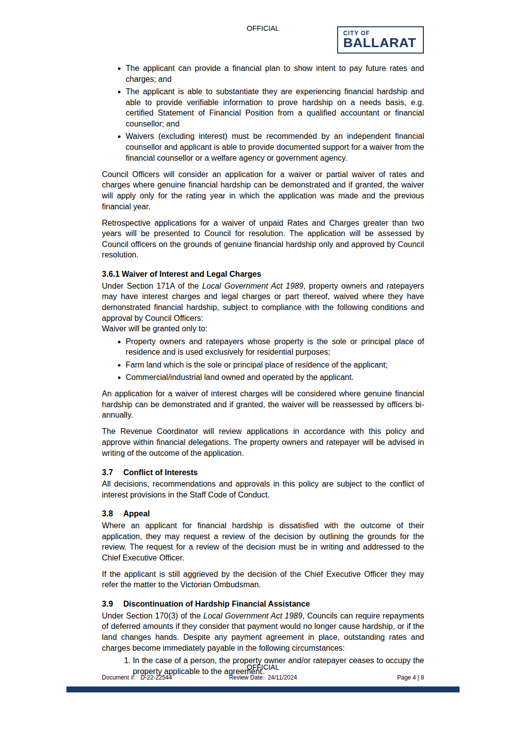OFFICIAL
CITY OF BALLARAT
The applicant can provide a financial plan to show intent to pay future rates and charges; and
The applicant is able to substantiate they are experiencing financial hardship and able to provide verifiable information to prove hardship on a needs basis, e.g. certified Statement of Financial Position from a qualified accountant or financial counsellor; and
Waivers (excluding interest) must be recommended by an independent financial counsellor and applicant is able to provide documented support for a waiver from the financial counsellor or a welfare agency or government agency.
Council Officers will consider an application for a waiver or partial waiver of rates and charges where genuine financial hardship can be demonstrated and if granted, the waiver will apply only for the rating year in which the application was made and the previous financial year.
Retrospective applications for a waiver of unpaid Rates and Charges greater than two years will be presented to Council for resolution. The application will be assessed by Council officers on the grounds of genuine financial hardship only and approved by Council resolution.
3.6.1 Waiver of Interest and Legal Charges
Under Section 171A of the Local Government Act 1989, property owners and ratepayers may have interest charges and legal charges or part thereof, waived where they have demonstrated financial hardship, subject to compliance with the following conditions and approval by Council Officers:
Waiver will be granted only to:
Property owners and ratepayers whose property is the sole or principal place of residence and is used exclusively for residential purposes;
Farm land which is the sole or principal place of residence of the applicant;
Commercial/industrial land owned and operated by the applicant.
An application for a waiver of interest charges will be considered where genuine financial hardship can be demonstrated and if granted, the waiver will be reassessed by officers bi-annually.
The Revenue Coordinator will review applications in accordance with this policy and approve within financial delegations. The property owners and ratepayer will be advised in writing of the outcome of the application.
3.7 Conflict of Interests
All decisions, recommendations and approvals in this policy are subject to the conflict of interest provisions in the Staff Code of Conduct.
3.8 Appeal
Where an applicant for financial hardship is dissatisfied with the outcome of their application, they may request a review of the decision by outlining the grounds for the review. The request for a review of the decision must be in writing and addressed to the Chief Executive Officer.
If the applicant is still aggrieved by the decision of the Chief Executive Officer they may refer the matter to the Victorian Ombudsman.
3.9 Discontinuation of Hardship Financial Assistance
Under Section 170(3) of the Local Government Act 1989, Councils can require repayments of deferred amounts if they consider that payment would no longer cause hardship, or if the land changes hands. Despite any payment agreement in place, outstanding rates and charges become immediately payable in the following circumstances:
In the case of a person, the property owner and/or ratepayer ceases to occupy the property applicable to the agreement.
OFFICIAL
Document #: D-22-22544
Review Date: 24/11/2024
Page 4 | 8